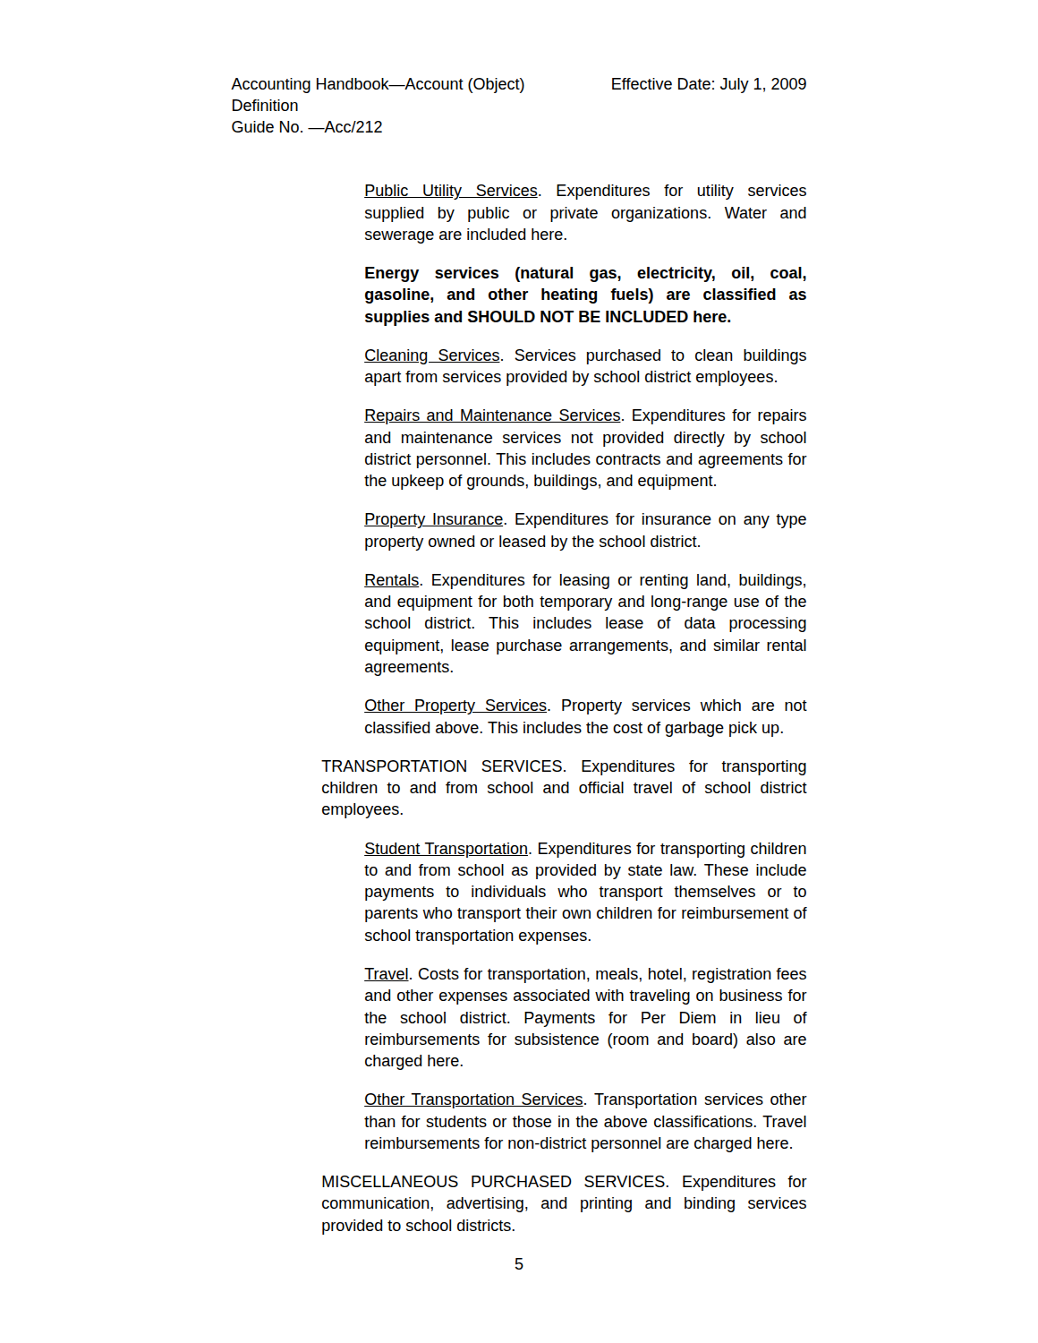Accounting Handbook—Account (Object) Definition Guide No. —Acc/212
Effective Date: July 1, 2009
Public Utility Services. Expenditures for utility services supplied by public or private organizations. Water and sewerage are included here.
Energy services (natural gas, electricity, oil, coal, gasoline, and other heating fuels) are classified as supplies and SHOULD NOT BE INCLUDED here.
Cleaning Services. Services purchased to clean buildings apart from services provided by school district employees.
Repairs and Maintenance Services. Expenditures for repairs and maintenance services not provided directly by school district personnel. This includes contracts and agreements for the upkeep of grounds, buildings, and equipment.
Property Insurance. Expenditures for insurance on any type property owned or leased by the school district.
Rentals. Expenditures for leasing or renting land, buildings, and equipment for both temporary and long-range use of the school district. This includes lease of data processing equipment, lease purchase arrangements, and similar rental agreements.
Other Property Services. Property services which are not classified above. This includes the cost of garbage pick up.
TRANSPORTATION SERVICES. Expenditures for transporting children to and from school and official travel of school district employees.
Student Transportation. Expenditures for transporting children to and from school as provided by state law. These include payments to individuals who transport themselves or to parents who transport their own children for reimbursement of school transportation expenses.
Travel. Costs for transportation, meals, hotel, registration fees and other expenses associated with traveling on business for the school district. Payments for Per Diem in lieu of reimbursements for subsistence (room and board) also are charged here.
Other Transportation Services. Transportation services other than for students or those in the above classifications. Travel reimbursements for non-district personnel are charged here.
MISCELLANEOUS PURCHASED SERVICES. Expenditures for communication, advertising, and printing and binding services provided to school districts.
5